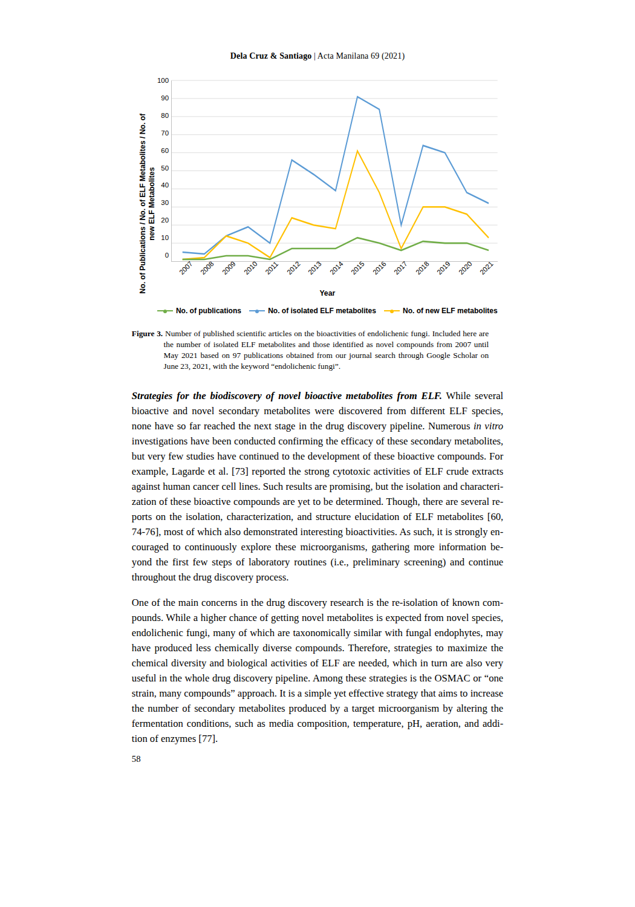Dela Cruz & Santiago | Acta Manilana 69 (2021)
No. of Publications / No. of ELF Metabolites / No. of
new ELF Metabolites
100 90 80 70 60 50 40 30 20 10 0
200720082009201020112012201320142015201620172018201920202021
Year
No. of publications No. of isolated ELF metabolites No. of new ELF metabolites
Figure 3. Number of published scientific articles on the bioactivities of endolichenic fungi. Included here are the number of isolated ELF metabolites and those identified as novel compounds from 2007 until May 2021 based on 97 publications obtained from our journal search through Google Scholar on June 23, 2021, with the keyword “endolichenic fungi”.
Strategies for the biodiscovery of novel bioactive metabolites from ELF. While several bioactive and novel secondary metabolites were discovered from different ELF species, none have so far reached the next stage in the drug discovery pipeline. Numerous in vitro investigations have been conducted confirming the efficacy of these secondary metabolites, but very few studies have continued to the development of these bioactive compounds. For example, Lagarde et al. [73] reported the strong cytotoxic activities of ELF crude extracts against human cancer cell lines. Such results are promising, but the isolation and characterization of these bioactive compounds are yet to be determined. Though, there are several reports on the isolation, characterization, and structure elucidation of ELF metabolites [60, 74-76], most of which also demonstrated interesting bioactivities. As such, it is strongly encouraged to continuously explore these microorganisms, gathering more information beyond the first few steps of laboratory routines (i.e., preliminary screening) and continue throughout the drug discovery process.
One of the main concerns in the drug discovery research is the re-isolation of known compounds. While a higher chance of getting novel metabolites is expected from novel species, endolichenic fungi, many of which are taxonomically similar with fungal endophytes, may have produced less chemically diverse compounds. Therefore, strategies to maximize the chemical diversity and biological activities of ELF are needed, which in turn are also very useful in the whole drug discovery pipeline. Among these strategies is the OSMAC or “one strain, many compounds” approach. It is a simple yet effective strategy that aims to increase the number of secondary metabolites produced by a target microorganism by altering the fermentation conditions, such as media composition, temperature, pH, aeration, and addition of enzymes [77].
58